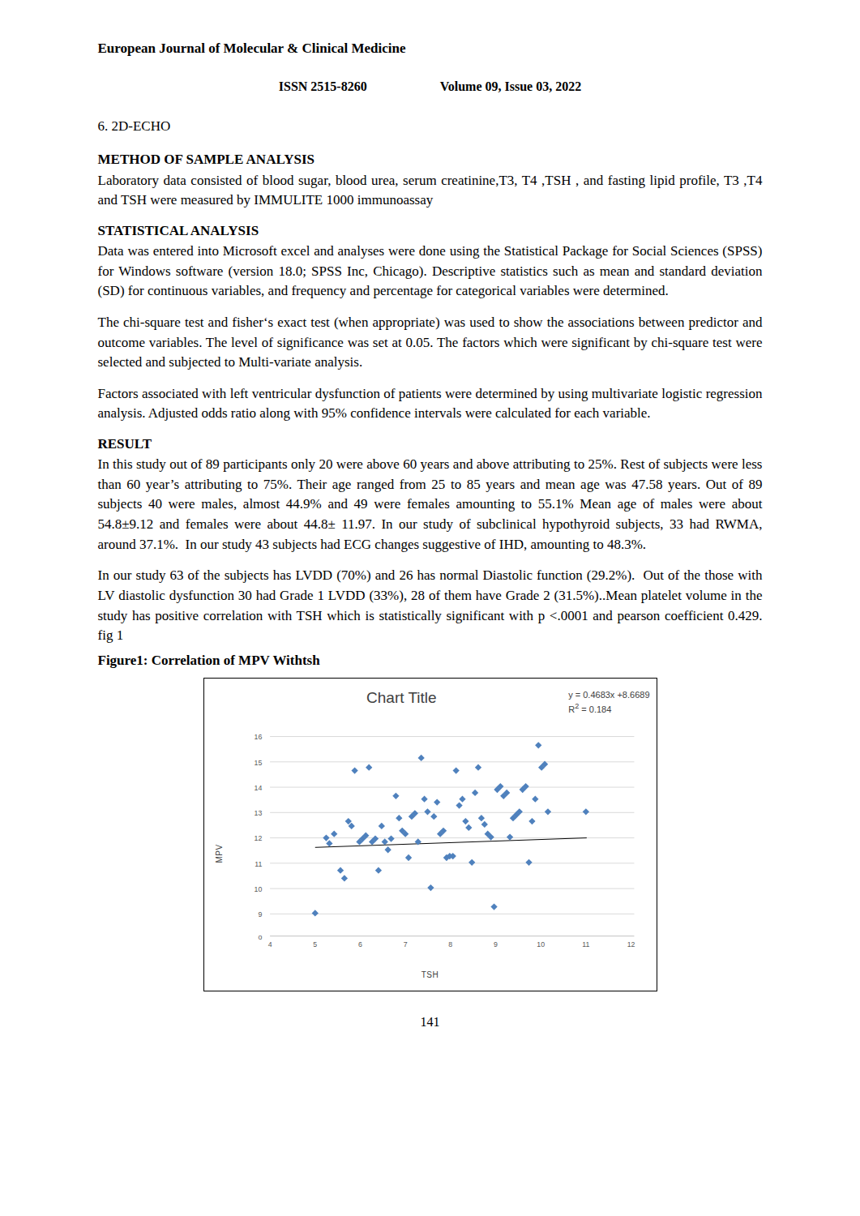European Journal of Molecular & Clinical Medicine
ISSN 2515-8260 Volume 09, Issue 03, 2022
6. 2D-ECHO
METHOD OF SAMPLE ANALYSIS
Laboratory data consisted of blood sugar, blood urea, serum creatinine,T3, T4 ,TSH , and fasting lipid profile, T3 ,T4 and TSH were measured by IMMULITE 1000 immunoassay
STATISTICAL ANALYSIS
Data was entered into Microsoft excel and analyses were done using the Statistical Package for Social Sciences (SPSS) for Windows software (version 18.0; SPSS Inc, Chicago). Descriptive statistics such as mean and standard deviation (SD) for continuous variables, and frequency and percentage for categorical variables were determined.
The chi-square test and fisher‘s exact test (when appropriate) was used to show the associations between predictor and outcome variables. The level of significance was set at 0.05. The factors which were significant by chi-square test were selected and subjected to Multi-variate analysis.
Factors associated with left ventricular dysfunction of patients were determined by using multivariate logistic regression analysis. Adjusted odds ratio along with 95% confidence intervals were calculated for each variable.
RESULT
In this study out of 89 participants only 20 were above 60 years and above attributing to 25%. Rest of subjects were less than 60 year’s attributing to 75%. Their age ranged from 25 to 85 years and mean age was 47.58 years. Out of 89 subjects 40 were males, almost 44.9% and 49 were females amounting to 55.1% Mean age of males were about 54.8±9.12 and females were about 44.8± 11.97. In our study of subclinical hypothyroid subjects, 33 had RWMA, around 37.1%. In our study 43 subjects had ECG changes suggestive of IHD, amounting to 48.3%.
In our study 63 of the subjects has LVDD (70%) and 26 has normal Diastolic function (29.2%). Out of the those with LV diastolic dysfunction 30 had Grade 1 LVDD (33%), 28 of them have Grade 2 (31.5%)..Mean platelet volume in the study has positive correlation with TSH which is statistically significant with p <.0001 and pearson coefficient 0.429. fig 1
Figure1: Correlation of MPV Withtsh
Chart Title
y = 0.4683x +8.6689
R2 = 0.184
MPV TSH 16 15 14 13 12 11 10 9 o 4 5 6 7 8 9 10 11 12
141